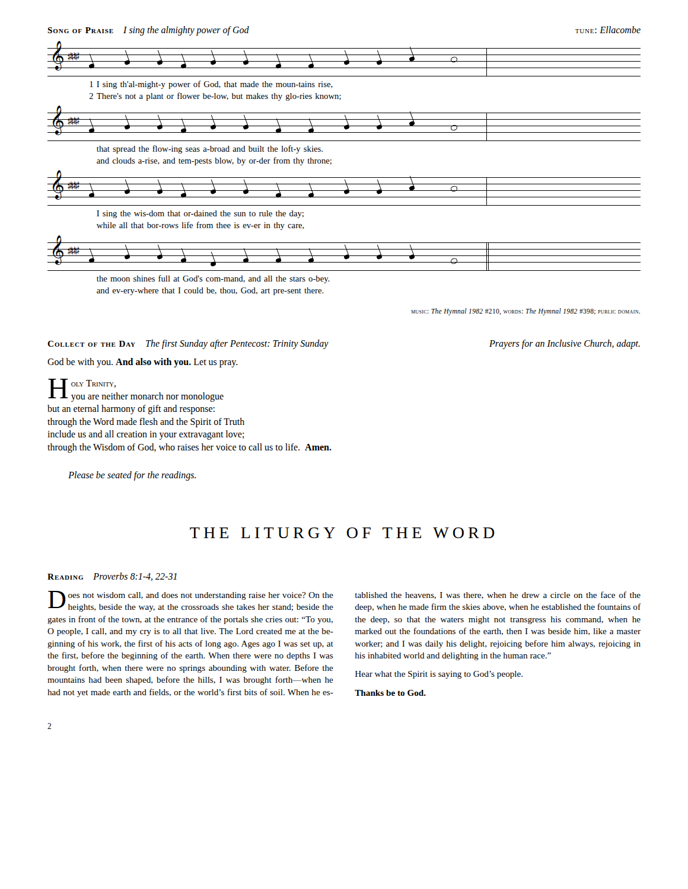Song of Praise I sing the almighty power of God tune: Ellacombe
♯♯♯
1 Ising th'al‑might‑y power of God, that made the moun‑tains rise,
2 There's not aplant or flower be‑low, but makes thy glo‑ries known;
♯♯♯
that spread the flow‑ing seas a‑broad and built the loft‑y skies.
and clouds a‑rise, and tem‑pests blow, by or‑der from thy throne;
♯♯♯
Ising the wis‑dom that or‑dained the sun to rule the day;
while all that bor‑rows life from thee is ev‑er in thy care,
♯♯♯
the moon shines full at God's com‑mand, and all the stars o‑bey.
and ev‑ery‑where that Icould be, thou, God, art pre‑sent there.
music: The Hymnal 1982 #210, words: The Hymnal 1982 #398; public domain.
Collect of the Day The first Sunday after Pentecost: Trinity Sunday Prayers for an Inclusive Church, adapt.
God be with you. And also with you. Let us pray.
H
oly Trinity,
you are neither monarch nor monologue
but an eternal harmony of gift and response:
through the Word made flesh and the Spirit of Truth
include us and all creation in your extravagant love;
through the Wisdom of God, who raises her voice to call us to life. Amen.
Please be seated for the readings.
THE LITURGY OF THE WORD
Reading Proverbs 8:1-4, 22-31
Does not wisdom call, and does not understanding raise her voice? On the heights, beside the way, at the crossroads she takes her stand; beside the gates in front of the town, at the entrance of the portals she cries out: “To you, O people, I call, and my cry is to all that live. The Lord created me at the beginning of his work, the first of his acts of long ago. Ages ago I was set up, at the first, before the beginning of the earth. When there were no depths I was brought forth, when there were no springs abounding with water. Before the mountains had been shaped, before the hills, I was brought forth—when he had not yet made earth and fields, or the world’s first bits of soil. When he established the heavens, I was there, when he drew a circle on the face of the deep, when he made firm the skies above, when he established the fountains of the deep, so that the waters might not transgress his command, when he marked out the foundations of the earth, then I was beside him, like a master worker; and I was daily his delight, rejoicing before him always, rejoicing in his inhabited world and delighting in the human race.”
Hear what the Spirit is saying to God’s people.
Thanks be to God.
2